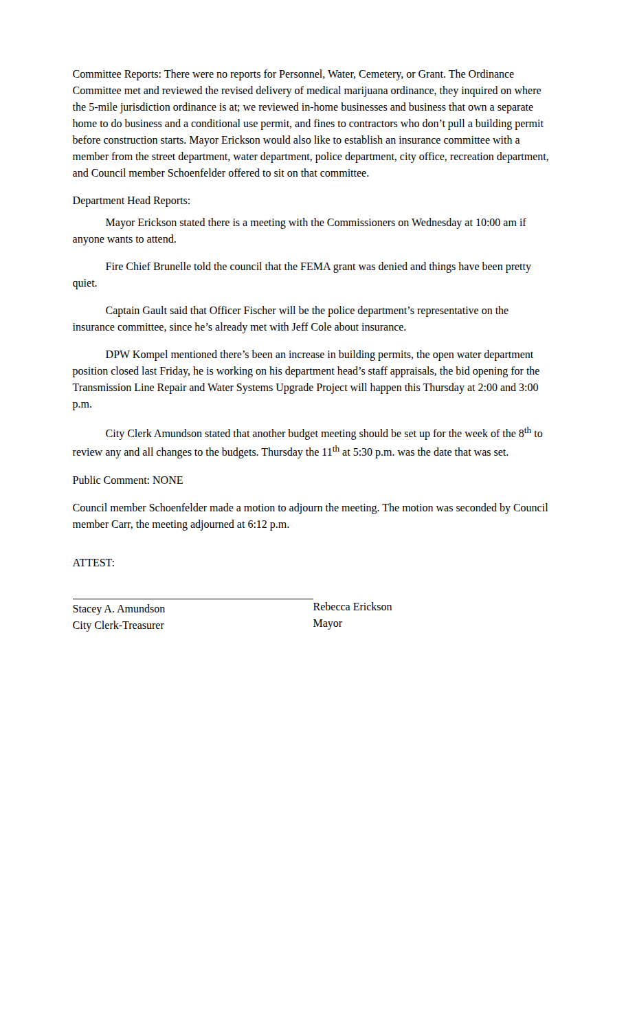Committee Reports: There were no reports for Personnel, Water, Cemetery, or Grant. The Ordinance Committee met and reviewed the revised delivery of medical marijuana ordinance, they inquired on where the 5-mile jurisdiction ordinance is at; we reviewed in-home businesses and business that own a separate home to do business and a conditional use permit, and fines to contractors who don’t pull a building permit before construction starts. Mayor Erickson would also like to establish an insurance committee with a member from the street department, water department, police department, city office, recreation department, and Council member Schoenfelder offered to sit on that committee.
Department Head Reports:
Mayor Erickson stated there is a meeting with the Commissioners on Wednesday at 10:00 am if anyone wants to attend.
Fire Chief Brunelle told the council that the FEMA grant was denied and things have been pretty quiet.
Captain Gault said that Officer Fischer will be the police department’s representative on the insurance committee, since he’s already met with Jeff Cole about insurance.
DPW Kompel mentioned there’s been an increase in building permits, the open water department position closed last Friday, he is working on his department head’s staff appraisals, the bid opening for the Transmission Line Repair and Water Systems Upgrade Project will happen this Thursday at 2:00 and 3:00 p.m.
City Clerk Amundson stated that another budget meeting should be set up for the week of the 8th to review any and all changes to the budgets. Thursday the 11th at 5:30 p.m. was the date that was set.
Public Comment: NONE
Council member Schoenfelder made a motion to adjourn the meeting. The motion was seconded by Council member Carr, the meeting adjourned at 6:12 p.m.
ATTEST:
| Stacey A. Amundson City Clerk-Treasurer | Rebecca Erickson Mayor |